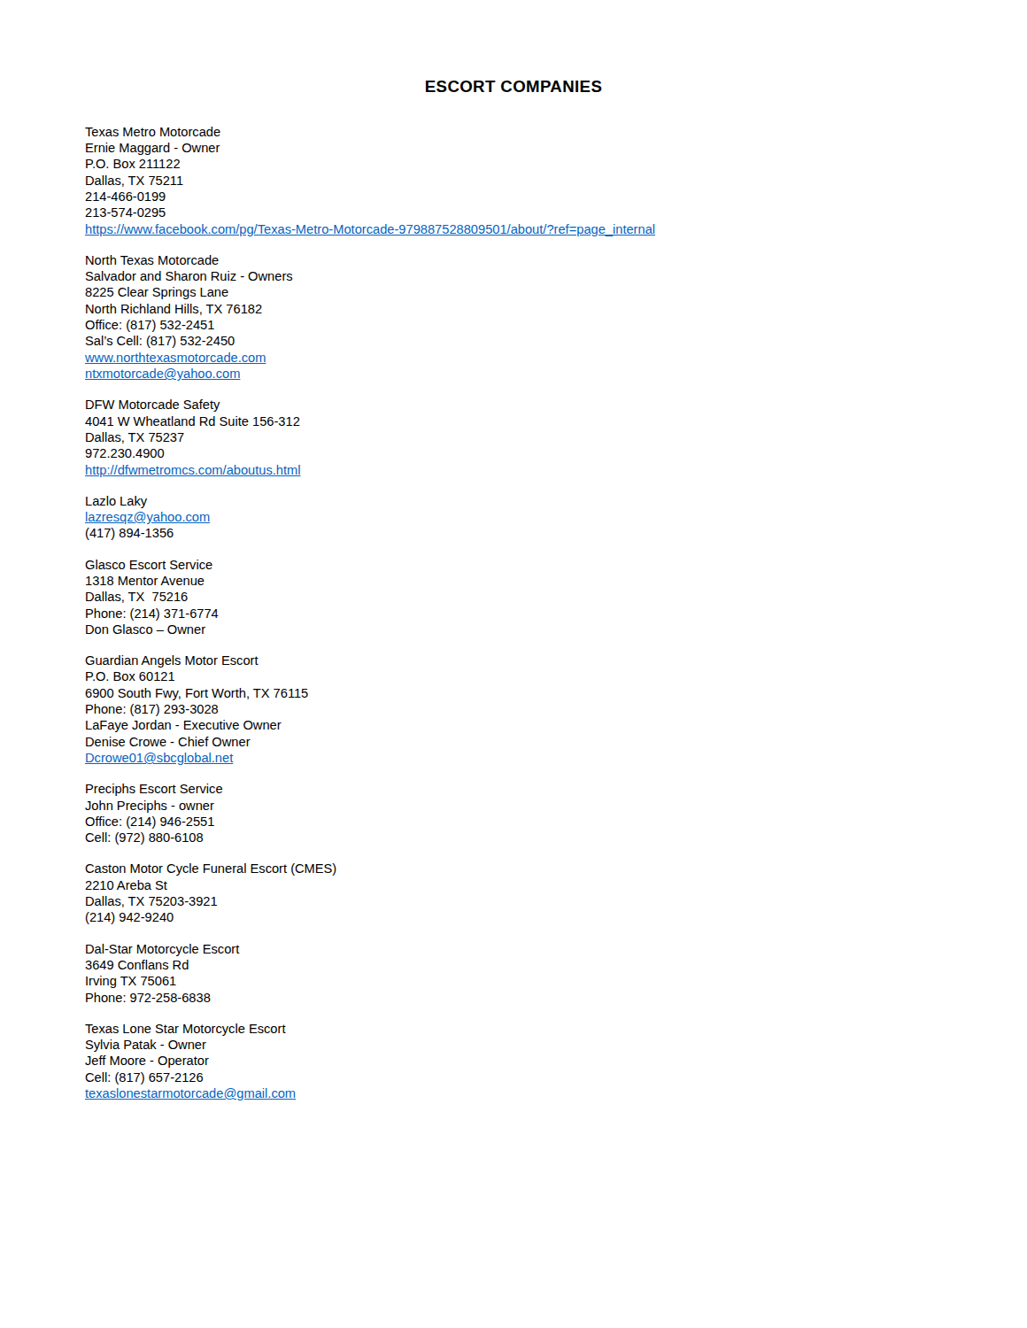ESCORT COMPANIES
Texas Metro Motorcade
Ernie Maggard - Owner
P.O. Box 211122
Dallas, TX 75211
214-466-0199
213-574-0295
https://www.facebook.com/pg/Texas-Metro-Motorcade-979887528809501/about/?ref=page_internal
North Texas Motorcade
Salvador and Sharon Ruiz - Owners
8225 Clear Springs Lane
North Richland Hills, TX 76182
Office: (817) 532-2451
Sal’s Cell: (817) 532-2450
www.northtexasmotorcade.com
ntxmotorcade@yahoo.com
DFW Motorcade Safety
4041 W Wheatland Rd Suite 156-312
Dallas, TX 75237
972.230.4900
http://dfwmetromcs.com/aboutus.html
Lazlo Laky
lazresqz@yahoo.com
(417) 894-1356
Glasco Escort Service
1318 Mentor Avenue
Dallas, TX 75216
Phone: (214) 371-6774
Don Glasco – Owner
Guardian Angels Motor Escort
P.O. Box 60121
6900 South Fwy, Fort Worth, TX 76115
Phone: (817) 293-3028
LaFaye Jordan - Executive Owner
Denise Crowe - Chief Owner
Dcrowe01@sbcglobal.net
Preciphs Escort Service
John Preciphs - owner
Office: (214) 946-2551
Cell: (972) 880-6108
Caston Motor Cycle Funeral Escort (CMES)
2210 Areba St
Dallas, TX 75203-3921
(214) 942-9240
Dal-Star Motorcycle Escort
3649 Conflans Rd
Irving TX 75061
Phone: 972-258-6838
Texas Lone Star Motorcycle Escort
Sylvia Patak - Owner
Jeff Moore - Operator
Cell: (817) 657-2126
texaslonestarmotorcade@gmail.com